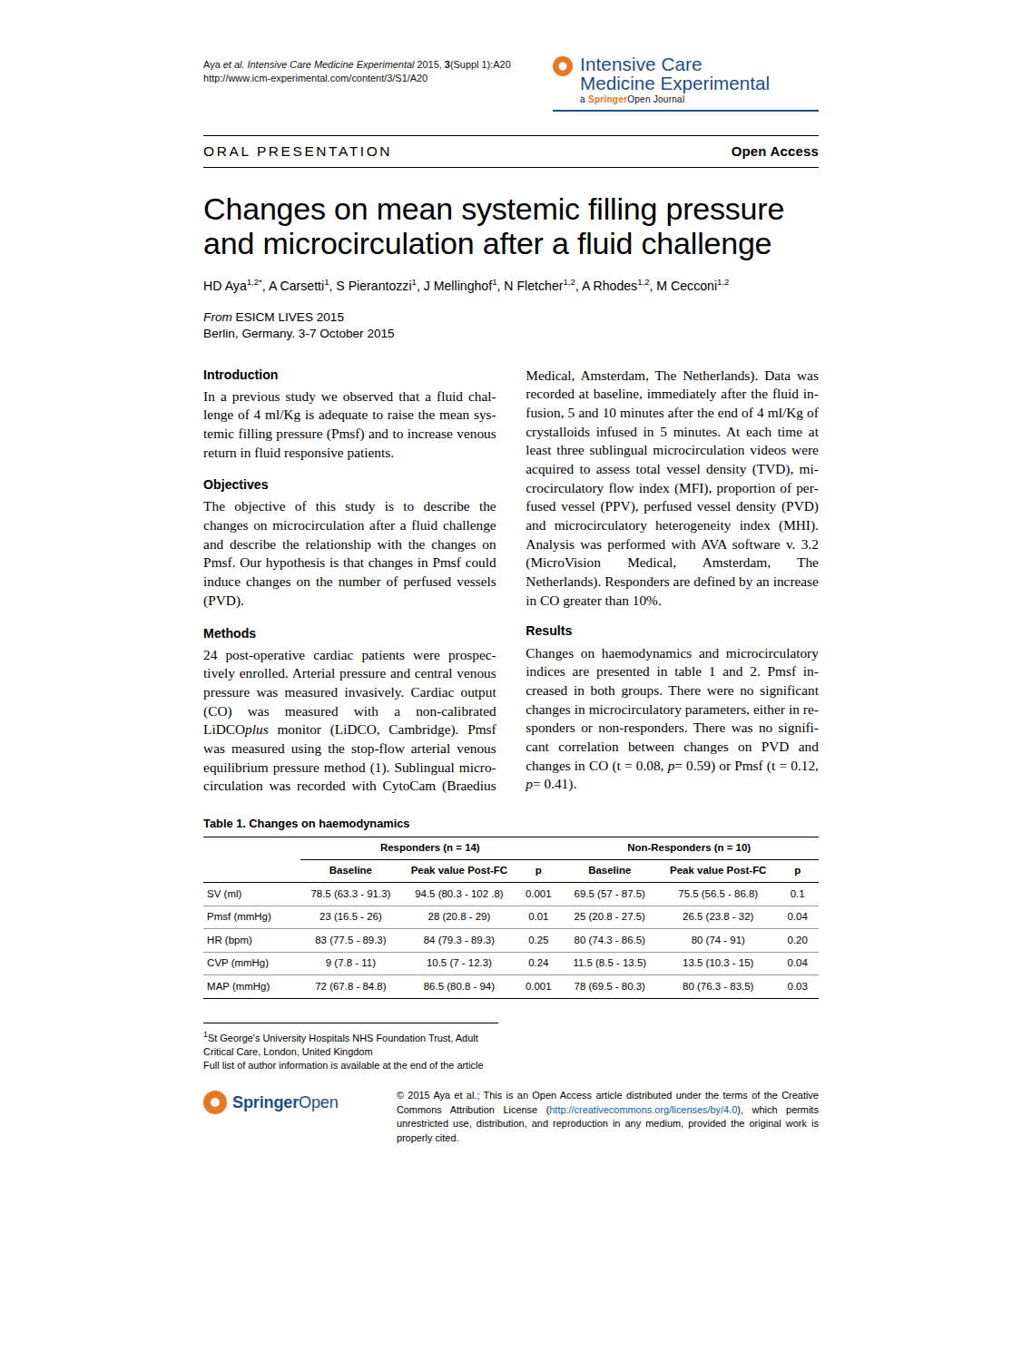Aya et al. Intensive Care Medicine Experimental 2015, 3(Suppl 1):A20
http://www.icm-experimental.com/content/3/S1/A20
Intensive Care
Medicine Experimental
a Springer Open Journal
ORAL PRESENTATION
Open Access
Changes on mean systemic filling pressure and microcirculation after a fluid challenge
HD Aya1,2*, A Carsetti1, S Pierantozzi1, J Mellinghof1, N Fletcher1,2, A Rhodes1,2, M Cecconi1,2
From ESICM LIVES 2015
Berlin, Germany. 3-7 October 2015
Introduction
In a previous study we observed that a fluid challenge of 4 ml/Kg is adequate to raise the mean systemic filling pressure (Pmsf) and to increase venous return in fluid responsive patients.
Objectives
The objective of this study is to describe the changes on microcirculation after a fluid challenge and describe the relationship with the changes on Pmsf. Our hypothesis is that changes in Pmsf could induce changes on the number of perfused vessels (PVD).
Methods
24 post-operative cardiac patients were prospectively enrolled. Arterial pressure and central venous pressure was measured invasively. Cardiac output (CO) was measured with a non-calibrated LiDCOplus monitor (LiDCO, Cambridge). Pmsf was measured using the stop-flow arterial venous equilibrium pressure method (1). Sublingual microcirculation was recorded with CytoCam (Braedius Medical, Amsterdam, The Netherlands). Data was recorded at baseline, immediately after the fluid infusion, 5 and 10 minutes after the end of 4 ml/Kg of crystalloids infused in 5 minutes. At each time at least three sublingual microcirculation videos were acquired to assess total vessel density (TVD), microcirculatory flow index (MFI), proportion of perfused vessel (PPV), perfused vessel density (PVD) and microcirculatory heterogeneity index (MHI). Analysis was performed with AVA software v. 3.2 (MicroVision Medical, Amsterdam, The Netherlands). Responders are defined by an increase in CO greater than 10%.
Results
Changes on haemodynamics and microcirculatory indices are presented in table 1 and 2. Pmsf increased in both groups. There were no significant changes in microcirculatory parameters, either in responders or non-responders. There was no significant correlation between changes on PVD and changes in CO (t = 0.08, p= 0.59) or Pmsf (t = 0.12, p= 0.41).
Table 1. Changes on haemodynamics
| | Responders (n = 14) | Non-Responders (n = 10) |
| --- | --- | --- |
| | Baseline | Peak value Post-FC | p | Baseline | Peak value Post-FC | p |
| SV (ml) | 78.5 (63.3 - 91.3) | 94.5 (80.3 - 102 .8) | 0.001 | 69.5 (57 - 87.5) | 75.5 (56.5 - 86.8) | 0.1 |
| Pmsf (mmHg) | 23 (16.5 - 26) | 28 (20.8 - 29) | 0.01 | 25 (20.8 - 27.5) | 26.5 (23.8 - 32) | 0.04 |
| HR (bpm) | 83 (77.5 - 89.3) | 84 (79.3 - 89.3) | 0.25 | 80 (74.3 - 86.5) | 80 (74 - 91) | 0.20 |
| CVP (mmHg) | 9 (7.8 - 11) | 10.5 (7 - 12.3) | 0.24 | 11.5 (8.5 - 13.5) | 13.5 (10.3 - 15) | 0.04 |
| MAP (mmHg) | 72 (67.8 - 84.8) | 86.5 (80.8 - 94) | 0.001 | 78 (69.5 - 80.3) | 80 (76.3 - 83.5) | 0.03 |
1St George's University Hospitals NHS Foundation Trust, Adult Critical Care, London, United Kingdom
Full list of author information is available at the end of the article
SpringerOpen
© 2015 Aya et al.; This is an Open Access article distributed under the terms of the Creative Commons Attribution License (http://creativecommons.org/licenses/by/4.0), which permits unrestricted use, distribution, and reproduction in any medium, provided the original work is properly cited.